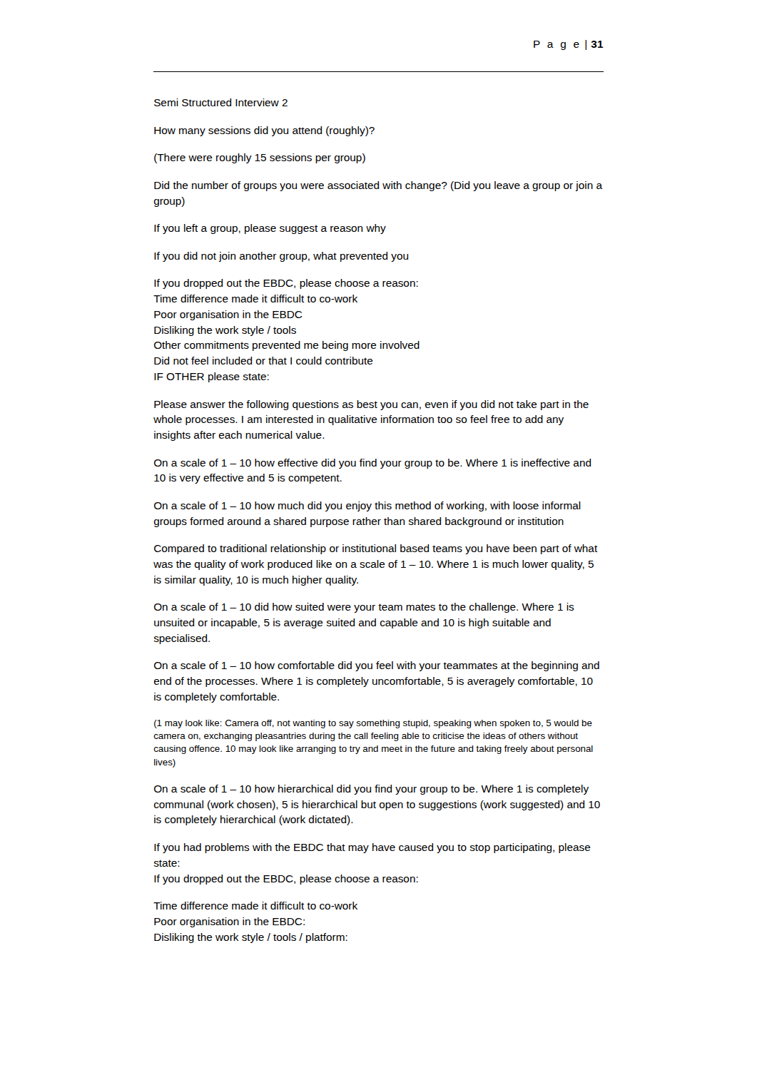P a g e | 31
Semi Structured Interview 2
How many sessions did you attend (roughly)?
(There were roughly 15 sessions per group)
Did the number of groups you were associated with change? (Did you leave a group or join a group)
If you left a group, please suggest a reason why
If you did not join another group, what prevented you
If you dropped out the EBDC, please choose a reason:
Time difference made it difficult to co-work
Poor organisation in the EBDC
Disliking the work style / tools
Other commitments prevented me being more involved
Did not feel included or that I could contribute
IF OTHER please state:
Please answer the following questions as best you can, even if you did not take part in the whole processes. I am interested in qualitative information too so feel free to add any insights after each numerical value.
On a scale of 1 – 10 how effective did you find your group to be. Where 1 is ineffective and 10 is very effective and 5 is competent.
On a scale of 1 – 10 how much did you enjoy this method of working, with loose informal groups formed around a shared purpose rather than shared background or institution
Compared to traditional relationship or institutional based teams you have been part of what was the quality of work produced like on a scale of 1 – 10. Where 1 is much lower quality, 5 is similar quality, 10 is much higher quality.
On a scale of 1 – 10 did how suited were your team mates to the challenge. Where 1 is unsuited or incapable, 5 is average suited and capable and 10 is high suitable and specialised.
On a scale of 1 – 10 how comfortable did you feel with your teammates at the beginning and end of the processes. Where 1 is completely uncomfortable, 5 is averagely comfortable, 10 is completely comfortable.
(1 may look like: Camera off, not wanting to say something stupid, speaking when spoken to, 5 would be camera on, exchanging pleasantries during the call feeling able to criticise the ideas of others without causing offence. 10 may look like arranging to try and meet in the future and taking freely about personal lives)
On a scale of 1 – 10 how hierarchical did you find your group to be. Where 1 is completely communal (work chosen), 5 is hierarchical but open to suggestions (work suggested) and 10 is completely hierarchical (work dictated).
If you had problems with the EBDC that may have caused you to stop participating, please state:
If you dropped out the EBDC, please choose a reason:
Time difference made it difficult to co-work
Poor organisation in the EBDC:
Disliking the work style / tools / platform: